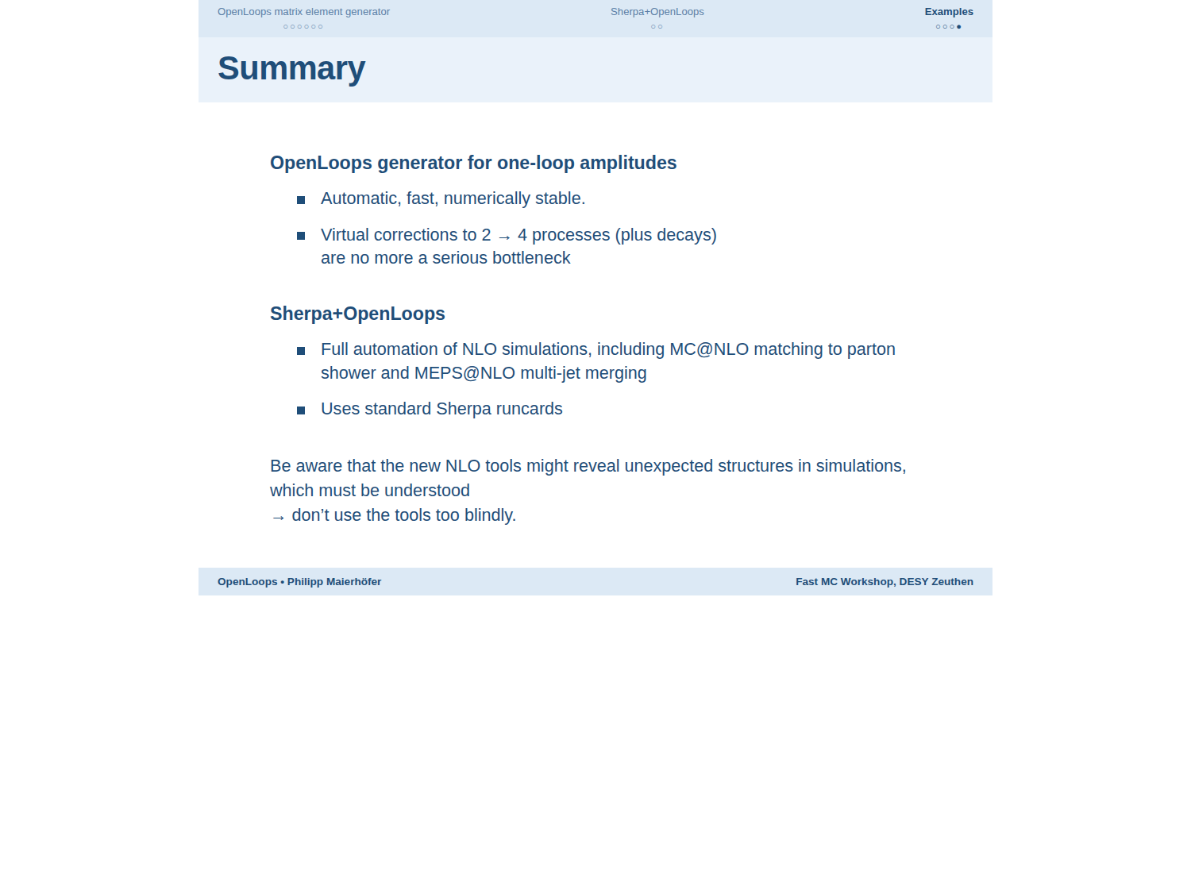OpenLoops matrix element generator ○○○○○○
Sherpa+OpenLoops ○○
Examples ○○○●
Summary
OpenLoops generator for one-loop amplitudes
Automatic, fast, numerically stable.
Virtual corrections to 2 → 4 processes (plus decays)
are no more a serious bottleneck
Sherpa+OpenLoops
Full automation of NLO simulations, including MC@NLO matching to parton shower and MEPS@NLO multi-jet merging
Uses standard Sherpa runcards
Be aware that the new NLO tools might reveal unexpected structures in simulations, which must be understood
→ don’t use the tools too blindly.
OpenLoops • Philipp Maierhöfer
Fast MC Workshop, DESY Zeuthen